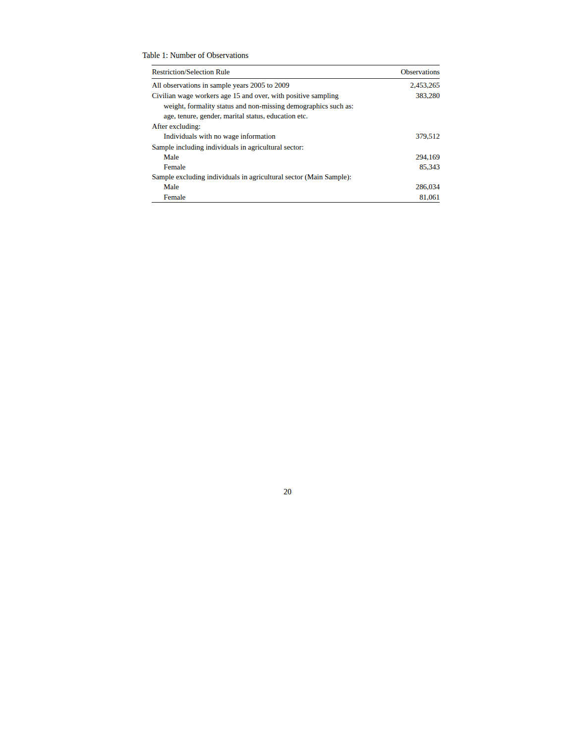Table 1: Number of Observations
| Restriction/Selection Rule | Observations |
| All observations in sample years 2005 to 2009 | 2,453,265 |
| Civilian wage workers age 15 and over, with positive sampling | 383,280 |
| weight, formality status and non-missing demographics such as: | |
| age, tenure, gender, marital status, education etc. | |
| After excluding: | |
| Individuals with no wage information | 379,512 |
| Sample including individuals in agricultural sector: | |
| Male | 294,169 |
| Female | 85,343 |
| Sample excluding individuals in agricultural sector (Main Sample): | |
| Male | 286,034 |
| Female | 81,061 |
20